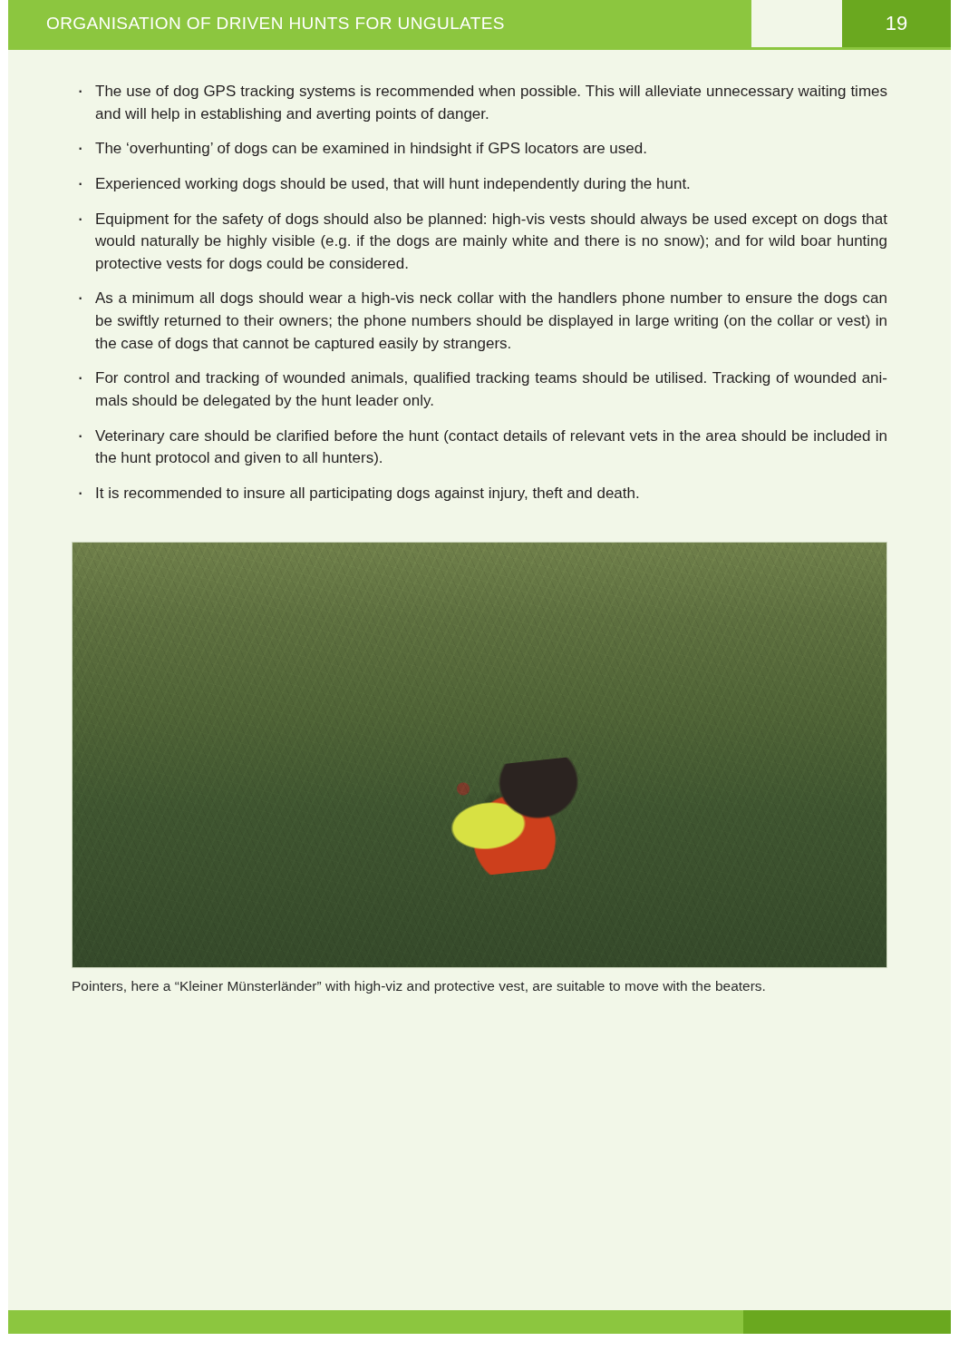Organisation of driven hunts for ungulates
19
The use of dog GPS tracking systems is recommended when possible. This will alleviate unnecessary waiting times and will help in establishing and averting points of danger.
The ‘overhunting’ of dogs can be examined in hindsight if GPS locators are used.
Experienced working dogs should be used, that will hunt independently during the hunt.
Equipment for the safety of dogs should also be planned: high-vis vests should always be used except on dogs that would naturally be highly visible (e.g. if the dogs are mainly white and there is no snow); and for wild boar hunting protective vests for dogs could be considered.
As a minimum all dogs should wear a high-vis neck collar with the handlers phone number to ensure the dogs can be swiftly returned to their owners; the phone numbers should be displayed in large writing (on the collar or vest) in the case of dogs that cannot be captured easily by strangers.
For control and tracking of wounded animals, qualified tracking teams should be utilised. Tracking of wounded animals should be delegated by the hunt leader only.
Veterinary care should be clarified before the hunt (contact details of relevant vets in the area should be included in the hunt protocol and given to all hunters).
It is recommended to insure all participating dogs against injury, theft and death.
Pointers, here a “Kleiner Münsterländer” with high-viz and protective vest, are suitable to move with the beaters.